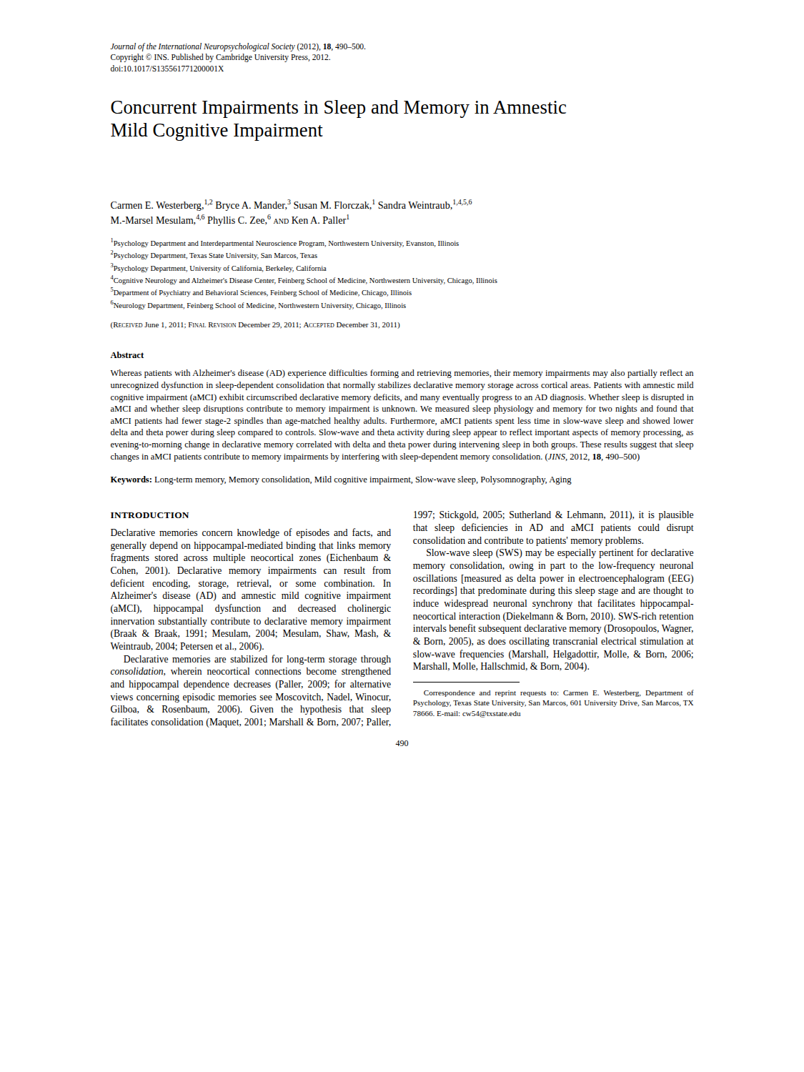Journal of the International Neuropsychological Society (2012), 18, 490–500.
Copyright © INS. Published by Cambridge University Press, 2012.
doi:10.1017/S135561771200001X
Concurrent Impairments in Sleep and Memory in Amnestic
Mild Cognitive Impairment
Carmen E. Westerberg,1,2 Bryce A. Mander,3 Susan M. Florczak,1 Sandra Weintraub,1,4,5,6
M.-Marsel Mesulam,4,6 Phyllis C. Zee,6 and Ken A. Paller1
1Psychology Department and Interdepartmental Neuroscience Program, Northwestern University, Evanston, Illinois
2Psychology Department, Texas State University, San Marcos, Texas
3Psychology Department, University of California, Berkeley, California
4Cognitive Neurology and Alzheimer's Disease Center, Feinberg School of Medicine, Northwestern University, Chicago, Illinois
5Department of Psychiatry and Behavioral Sciences, Feinberg School of Medicine, Chicago, Illinois
6Neurology Department, Feinberg School of Medicine, Northwestern University, Chicago, Illinois
(Received June 1, 2011; Final Revision December 29, 2011; Accepted December 31, 2011)
Abstract
Whereas patients with Alzheimer's disease (AD) experience difficulties forming and retrieving memories, their memory impairments may also partially reflect an unrecognized dysfunction in sleep-dependent consolidation that normally stabilizes declarative memory storage across cortical areas. Patients with amnestic mild cognitive impairment (aMCI) exhibit circumscribed declarative memory deficits, and many eventually progress to an AD diagnosis. Whether sleep is disrupted in aMCI and whether sleep disruptions contribute to memory impairment is unknown. We measured sleep physiology and memory for two nights and found that aMCI patients had fewer stage-2 spindles than age-matched healthy adults. Furthermore, aMCI patients spent less time in slow-wave sleep and showed lower delta and theta power during sleep compared to controls. Slow-wave and theta activity during sleep appear to reflect important aspects of memory processing, as evening-to-morning change in declarative memory correlated with delta and theta power during intervening sleep in both groups. These results suggest that sleep changes in aMCI patients contribute to memory impairments by interfering with sleep-dependent memory consolidation. (JINS, 2012, 18, 490–500)
Keywords: Long-term memory, Memory consolidation, Mild cognitive impairment, Slow-wave sleep, Polysomnography, Aging
INTRODUCTION
Declarative memories concern knowledge of episodes and facts, and generally depend on hippocampal-mediated binding that links memory fragments stored across multiple neocortical zones (Eichenbaum & Cohen, 2001). Declarative memory impairments can result from deficient encoding, storage, retrieval, or some combination. In Alzheimer's disease (AD) and amnestic mild cognitive impairment (aMCI), hippocampal dysfunction and decreased cholinergic innervation substantially contribute to declarative memory impairment (Braak & Braak, 1991; Mesulam, 2004; Mesulam, Shaw, Mash, & Weintraub, 2004; Petersen et al., 2006).
Declarative memories are stabilized for long-term storage through consolidation, wherein neocortical connections become strengthened and hippocampal dependence decreases (Paller, 2009; for alternative views concerning episodic memories see Moscovitch, Nadel, Winocur, Gilboa, & Rosenbaum, 2006). Given the hypothesis that sleep facilitates consolidation (Maquet, 2001; Marshall & Born, 2007; Paller, 1997; Stickgold, 2005; Sutherland & Lehmann, 2011), it is plausible that sleep deficiencies in AD and aMCI patients could disrupt consolidation and contribute to patients' memory problems.
Slow-wave sleep (SWS) may be especially pertinent for declarative memory consolidation, owing in part to the low-frequency neuronal oscillations [measured as delta power in electroencephalogram (EEG) recordings] that predominate during this sleep stage and are thought to induce widespread neuronal synchrony that facilitates hippocampal-neocortical interaction (Diekelmann & Born, 2010). SWS-rich retention intervals benefit subsequent declarative memory (Drosopoulos, Wagner, & Born, 2005), as does oscillating transcranial electrical stimulation at slow-wave frequencies (Marshall, Helgadottir, Molle, & Born, 2006; Marshall, Molle, Hallschmid, & Born, 2004).
Correspondence and reprint requests to: Carmen E. Westerberg, Department of Psychology, Texas State University, San Marcos, 601 University Drive, San Marcos, TX 78666. E-mail: cw54@txstate.edu
490